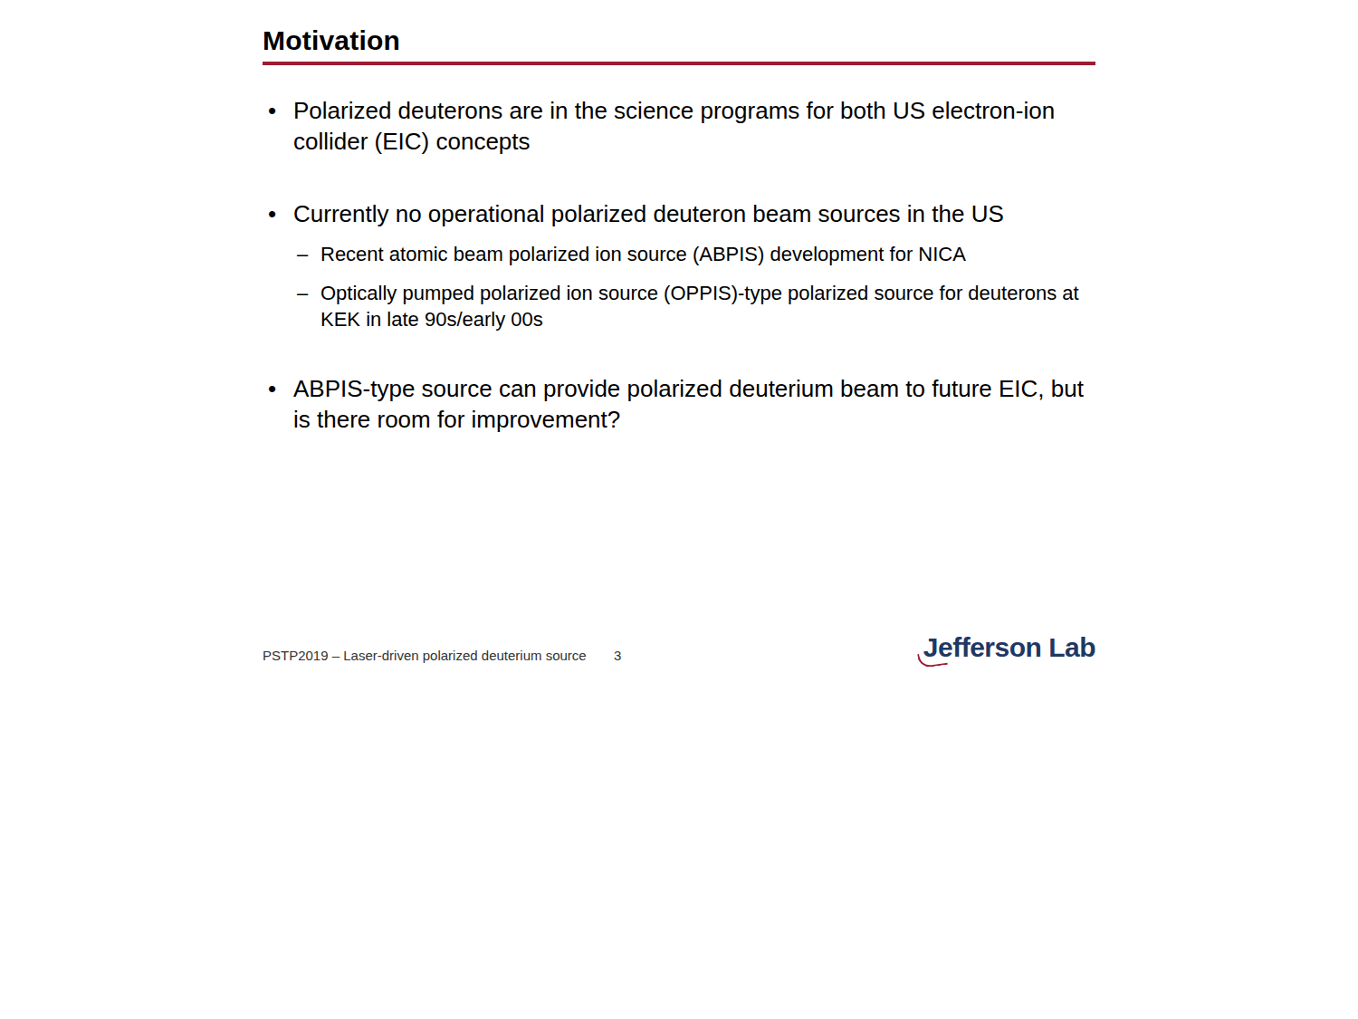Motivation
Polarized deuterons are in the science programs for both US electron-ion collider (EIC) concepts
Currently no operational polarized deuteron beam sources in the US
Recent atomic beam polarized ion source (ABPIS) development for NICA
Optically pumped polarized ion source (OPPIS)-type polarized source for deuterons at KEK in late 90s/early 00s
ABPIS-type source can provide polarized deuterium beam to future EIC, but is there room for improvement?
PSTP2019 – Laser-driven polarized deuterium source 3
Jefferson Lab